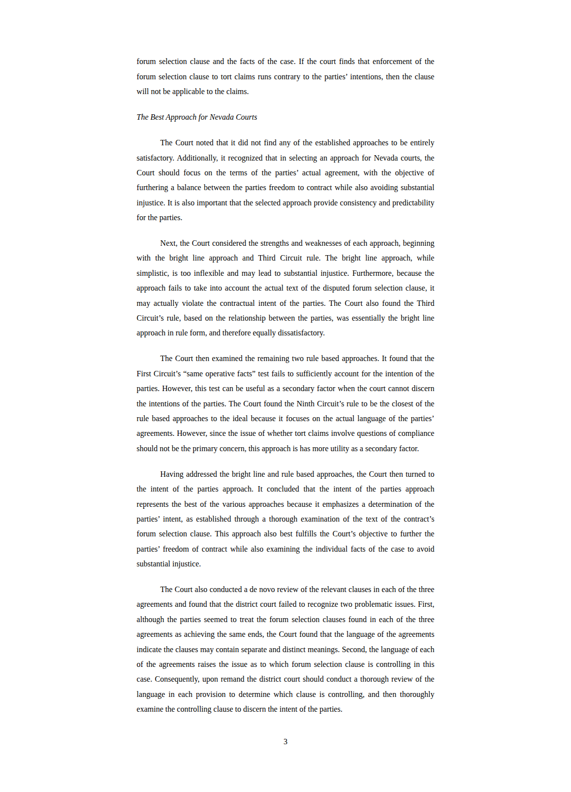forum selection clause and the facts of the case. If the court finds that enforcement of the forum selection clause to tort claims runs contrary to the parties’ intentions, then the clause will not be applicable to the claims.
The Best Approach for Nevada Courts
The Court noted that it did not find any of the established approaches to be entirely satisfactory. Additionally, it recognized that in selecting an approach for Nevada courts, the Court should focus on the terms of the parties’ actual agreement, with the objective of furthering a balance between the parties freedom to contract while also avoiding substantial injustice. It is also important that the selected approach provide consistency and predictability for the parties.
Next, the Court considered the strengths and weaknesses of each approach, beginning with the bright line approach and Third Circuit rule. The bright line approach, while simplistic, is too inflexible and may lead to substantial injustice. Furthermore, because the approach fails to take into account the actual text of the disputed forum selection clause, it may actually violate the contractual intent of the parties. The Court also found the Third Circuit’s rule, based on the relationship between the parties, was essentially the bright line approach in rule form, and therefore equally dissatisfactory.
The Court then examined the remaining two rule based approaches. It found that the First Circuit’s “same operative facts” test fails to sufficiently account for the intention of the parties. However, this test can be useful as a secondary factor when the court cannot discern the intentions of the parties. The Court found the Ninth Circuit’s rule to be the closest of the rule based approaches to the ideal because it focuses on the actual language of the parties’ agreements. However, since the issue of whether tort claims involve questions of compliance should not be the primary concern, this approach is has more utility as a secondary factor.
Having addressed the bright line and rule based approaches, the Court then turned to the intent of the parties approach. It concluded that the intent of the parties approach represents the best of the various approaches because it emphasizes a determination of the parties’ intent, as established through a thorough examination of the text of the contract’s forum selection clause. This approach also best fulfills the Court’s objective to further the parties’ freedom of contract while also examining the individual facts of the case to avoid substantial injustice.
The Court also conducted a de novo review of the relevant clauses in each of the three agreements and found that the district court failed to recognize two problematic issues. First, although the parties seemed to treat the forum selection clauses found in each of the three agreements as achieving the same ends, the Court found that the language of the agreements indicate the clauses may contain separate and distinct meanings. Second, the language of each of the agreements raises the issue as to which forum selection clause is controlling in this case. Consequently, upon remand the district court should conduct a thorough review of the language in each provision to determine which clause is controlling, and then thoroughly examine the controlling clause to discern the intent of the parties.
3